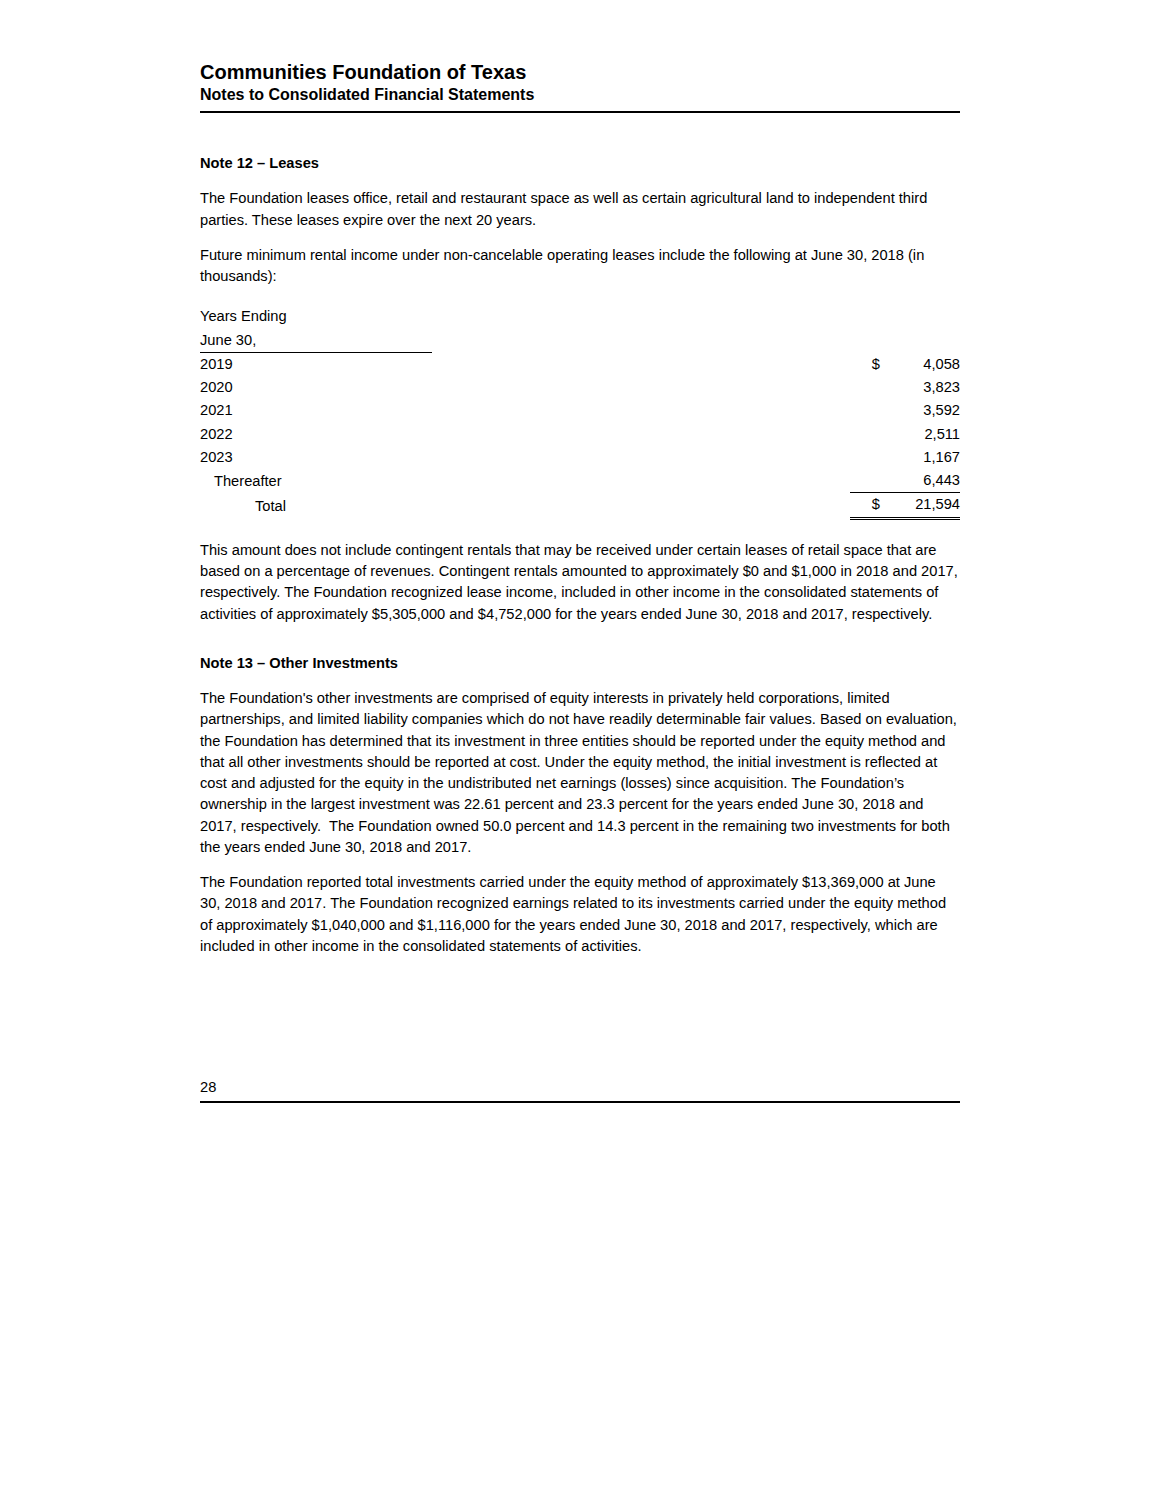Communities Foundation of Texas
Notes to Consolidated Financial Statements
Note 12 – Leases
The Foundation leases office, retail and restaurant space as well as certain agricultural land to independent third parties. These leases expire over the next 20 years.
Future minimum rental income under non-cancelable operating leases include the following at June 30, 2018 (in thousands):
| Years Ending | | | |
| June 30, | | | |
| 2019 | | $ | 4,058 |
| 2020 | | | 3,823 |
| 2021 | | | 3,592 |
| 2022 | | | 2,511 |
| 2023 | | | 1,167 |
| Thereafter | | | 6,443 |
| Total | | $ | 21,594 |
This amount does not include contingent rentals that may be received under certain leases of retail space that are based on a percentage of revenues. Contingent rentals amounted to approximately $0 and $1,000 in 2018 and 2017, respectively. The Foundation recognized lease income, included in other income in the consolidated statements of activities of approximately $5,305,000 and $4,752,000 for the years ended June 30, 2018 and 2017, respectively.
Note 13 – Other Investments
The Foundation's other investments are comprised of equity interests in privately held corporations, limited partnerships, and limited liability companies which do not have readily determinable fair values. Based on evaluation, the Foundation has determined that its investment in three entities should be reported under the equity method and that all other investments should be reported at cost. Under the equity method, the initial investment is reflected at cost and adjusted for the equity in the undistributed net earnings (losses) since acquisition. The Foundation’s ownership in the largest investment was 22.61 percent and 23.3 percent for the years ended June 30, 2018 and 2017, respectively. The Foundation owned 50.0 percent and 14.3 percent in the remaining two investments for both the years ended June 30, 2018 and 2017.
The Foundation reported total investments carried under the equity method of approximately $13,369,000 at June 30, 2018 and 2017. The Foundation recognized earnings related to its investments carried under the equity method of approximately $1,040,000 and $1,116,000 for the years ended June 30, 2018 and 2017, respectively, which are included in other income in the consolidated statements of activities.
28